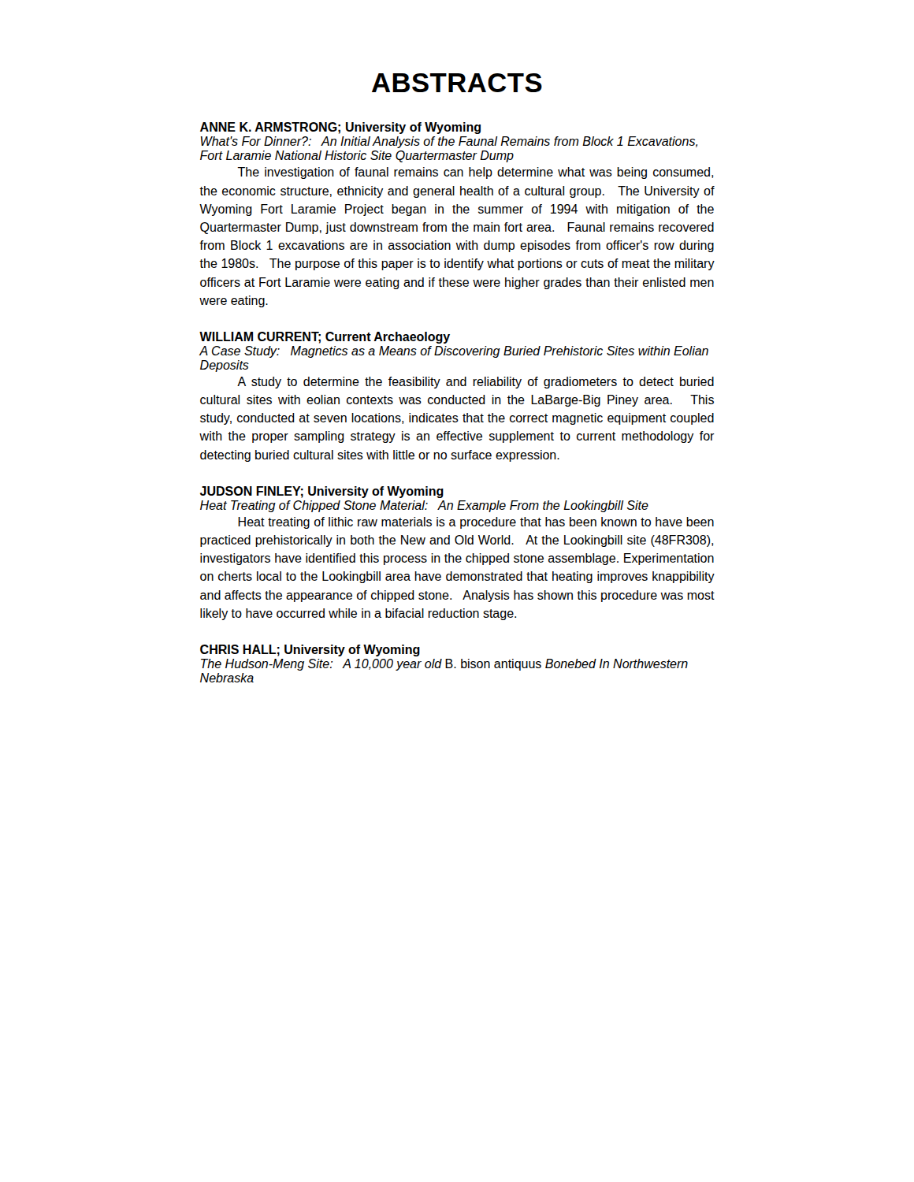ABSTRACTS
ANNE K. ARMSTRONG; University of Wyoming
What's For Dinner?: An Initial Analysis of the Faunal Remains from Block 1 Excavations, Fort Laramie National Historic Site Quartermaster Dump
The investigation of faunal remains can help determine what was being consumed, the economic structure, ethnicity and general health of a cultural group. The University of Wyoming Fort Laramie Project began in the summer of 1994 with mitigation of the Quartermaster Dump, just downstream from the main fort area. Faunal remains recovered from Block 1 excavations are in association with dump episodes from officer's row during the 1980s. The purpose of this paper is to identify what portions or cuts of meat the military officers at Fort Laramie were eating and if these were higher grades than their enlisted men were eating.
WILLIAM CURRENT; Current Archaeology
A Case Study: Magnetics as a Means of Discovering Buried Prehistoric Sites within Eolian Deposits
A study to determine the feasibility and reliability of gradiometers to detect buried cultural sites with eolian contexts was conducted in the LaBarge-Big Piney area. This study, conducted at seven locations, indicates that the correct magnetic equipment coupled with the proper sampling strategy is an effective supplement to current methodology for detecting buried cultural sites with little or no surface expression.
JUDSON FINLEY; University of Wyoming
Heat Treating of Chipped Stone Material: An Example From the Lookingbill Site
Heat treating of lithic raw materials is a procedure that has been known to have been practiced prehistorically in both the New and Old World. At the Lookingbill site (48FR308), investigators have identified this process in the chipped stone assemblage. Experimentation on cherts local to the Lookingbill area have demonstrated that heating improves knappibility and affects the appearance of chipped stone. Analysis has shown this procedure was most likely to have occurred while in a bifacial reduction stage.
CHRIS HALL; University of Wyoming
The Hudson-Meng Site: A 10,000 year old B. bison antiquus Bonebed In Northwestern Nebraska